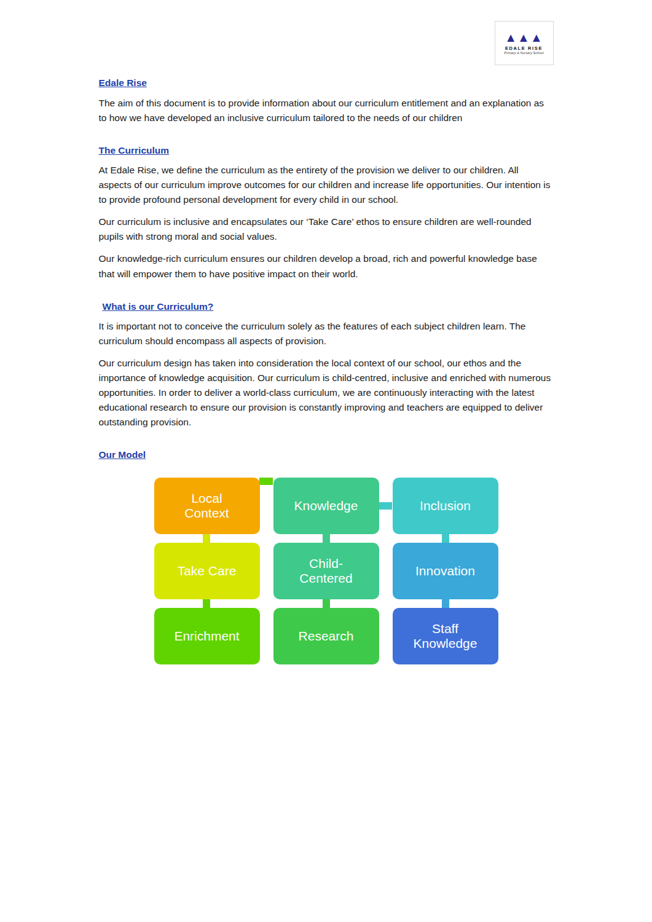▲▲▲
EDALE RISE
Primary & Nursery School
Edale Rise
The aim of this document is to provide information about our curriculum entitlement and an explanation as to how we have developed an inclusive curriculum tailored to the needs of our children
The Curriculum
At Edale Rise, we define the curriculum as the entirety of the provision we deliver to our children. All aspects of our curriculum improve outcomes for our children and increase life opportunities. Our intention is to provide profound personal development for every child in our school.
Our curriculum is inclusive and encapsulates our ‘Take Care’ ethos to ensure children are well-rounded pupils with strong moral and social values.
Our knowledge-rich curriculum ensures our children develop a broad, rich and powerful knowledge base that will empower them to have positive impact on their world.
What is our Curriculum?
It is important not to conceive the curriculum solely as the features of each subject children learn. The curriculum should encompass all aspects of provision.
Our curriculum design has taken into consideration the local context of our school, our ethos and the importance of knowledge acquisition. Our curriculum is child-centred, inclusive and enriched with numerous opportunities. In order to deliver a world-class curriculum, we are continuously interacting with the latest educational research to ensure our provision is constantly improving and teachers are equipped to deliver outstanding provision.
Our Model
Local
Context
Knowledge
Inclusion
Take Care
Child-
Centered
Innovation
Enrichment
Research
Staff
Knowledge